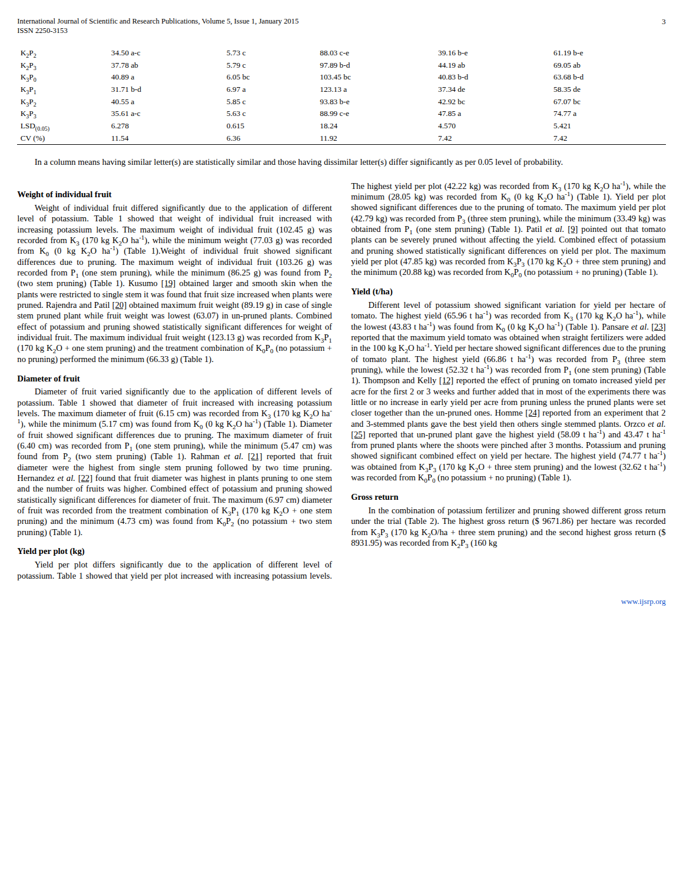International Journal of Scientific and Research Publications, Volume 5, Issue 1, January 2015
ISSN 2250-3153
3
| K 2 P 2 | 34.50 a-c | 5.73 c | 88.03 c-e | 39.16 b-e | 61.19 b-e |
| K 2 P 3 | 37.78 ab | 5.79 c | 97.89 b-d | 44.19 ab | 69.05 ab |
| K 3 P 0 | 40.89 a | 6.05 bc | 103.45 bc | 40.83 b-d | 63.68 b-d |
| K 3 P 1 | 31.71 b-d | 6.97 a | 123.13 a | 37.34 de | 58.35 de |
| K 3 P 2 | 40.55 a | 5.85 c | 93.83 b-e | 42.92 bc | 67.07 bc |
| K 3 P 3 | 35.61 a-c | 5.63 c | 88.99 c-e | 47.85 a | 74.77 a |
| LSD (0.05) | 6.278 | 0.615 | 18.24 | 4.570 | 5.421 |
| CV (%) | 11.54 | 6.36 | 11.92 | 7.42 | 7.42 |
In a column means having similar letter(s) are statistically similar and those having dissimilar letter(s) differ significantly as per 0.05 level of probability.
Weight of individual fruit
Weight of individual fruit differed significantly due to the application of different level of potassium. Table 1 showed that weight of individual fruit increased with increasing potassium levels. The maximum weight of individual fruit (102.45 g) was recorded from K3 (170 kg K2O ha-1), while the minimum weight (77.03 g) was recorded from K0 (0 kg K2O ha-1) (Table 1).Weight of individual fruit showed significant differences due to pruning. The maximum weight of individual fruit (103.26 g) was recorded from P1 (one stem pruning), while the minimum (86.25 g) was found from P2 (two stem pruning) (Table 1). Kusumo [19] obtained larger and smooth skin when the plants were restricted to single stem it was found that fruit size increased when plants were pruned. Rajendra and Patil [20] obtained maximum fruit weight (89.19 g) in case of single stem pruned plant while fruit weight was lowest (63.07) in un-pruned plants. Combined effect of potassium and pruning showed statistically significant differences for weight of individual fruit. The maximum individual fruit weight (123.13 g) was recorded from K3P1 (170 kg K2O + one stem pruning) and the treatment combination of K0P0 (no potassium + no pruning) performed the minimum (66.33 g) (Table 1).
Diameter of fruit
Diameter of fruit varied significantly due to the application of different levels of potassium. Table 1 showed that diameter of fruit increased with increasing potassium levels. The maximum diameter of fruit (6.15 cm) was recorded from K3 (170 kg K2O ha-1), while the minimum (5.17 cm) was found from K0 (0 kg K2O ha-1) (Table 1). Diameter of fruit showed significant differences due to pruning. The maximum diameter of fruit (6.40 cm) was recorded from P1 (one stem pruning), while the minimum (5.47 cm) was found from P2 (two stem pruning) (Table 1). Rahman et al. [21] reported that fruit diameter were the highest from single stem pruning followed by two time pruning. Hernandez et al. [22] found that fruit diameter was highest in plants pruning to one stem and the number of fruits was higher. Combined effect of potassium and pruning showed statistically significant differences for diameter of fruit. The maximum (6.97 cm) diameter of fruit was recorded from the treatment combination of K3P1 (170 kg K2O + one stem pruning) and the minimum (4.73 cm) was found from K0P2 (no potassium + two stem pruning) (Table 1).
Yield per plot (kg)
Yield per plot differs significantly due to the application of different level of potassium. Table 1 showed that yield per plot increased with increasing potassium levels. The highest yield per plot (42.22 kg) was recorded from K3 (170 kg K2O ha-1), while the minimum (28.05 kg) was recorded from K0 (0 kg K2O ha-1) (Table 1). Yield per plot showed significant differences due to the pruning of tomato. The maximum yield per plot (42.79 kg) was recorded from P3 (three stem pruning), while the minimum (33.49 kg) was obtained from P1 (one stem pruning) (Table 1). Patil et al. [9] pointed out that tomato plants can be severely pruned without affecting the yield. Combined effect of potassium and pruning showed statistically significant differences on yield per plot. The maximum yield per plot (47.85 kg) was recorded from K3P3 (170 kg K2O + three stem pruning) and the minimum (20.88 kg) was recorded from K0P0 (no potassium + no pruning) (Table 1).
Yield (t/ha)
Different level of potassium showed significant variation for yield per hectare of tomato. The highest yield (65.96 t ha-1) was recorded from K3 (170 kg K2O ha-1), while the lowest (43.83 t ha-1) was found from K0 (0 kg K2O ha-1) (Table 1). Pansare et al. [23] reported that the maximum yield tomato was obtained when straight fertilizers were added in the 100 kg K2O ha-1. Yield per hectare showed significant differences due to the pruning of tomato plant. The highest yield (66.86 t ha-1) was recorded from P3 (three stem pruning), while the lowest (52.32 t ha-1) was recorded from P1 (one stem pruning) (Table 1). Thompson and Kelly [12] reported the effect of pruning on tomato increased yield per acre for the first 2 or 3 weeks and further added that in most of the experiments there was little or no increase in early yield per acre from pruning unless the pruned plants were set closer together than the un-pruned ones. Homme [24] reported from an experiment that 2 and 3-stemmed plants gave the best yield then others single stemmed plants. Orzco et al. [25] reported that un-pruned plant gave the highest yield (58.09 t ha-1) and 43.47 t ha-1 from pruned plants where the shoots were pinched after 3 months. Potassium and pruning showed significant combined effect on yield per hectare. The highest yield (74.77 t ha-1) was obtained from K3P3 (170 kg K2O + three stem pruning) and the lowest (32.62 t ha-1) was recorded from K0P0 (no potassium + no pruning) (Table 1).
Gross return
In the combination of potassium fertilizer and pruning showed different gross return under the trial (Table 2). The highest gross return ($ 9671.86) per hectare was recorded from K3P3 (170 kg K2O/ha + three stem pruning) and the second highest gross return ($ 8931.95) was recorded from K2P3 (160 kg
www.ijsrp.org